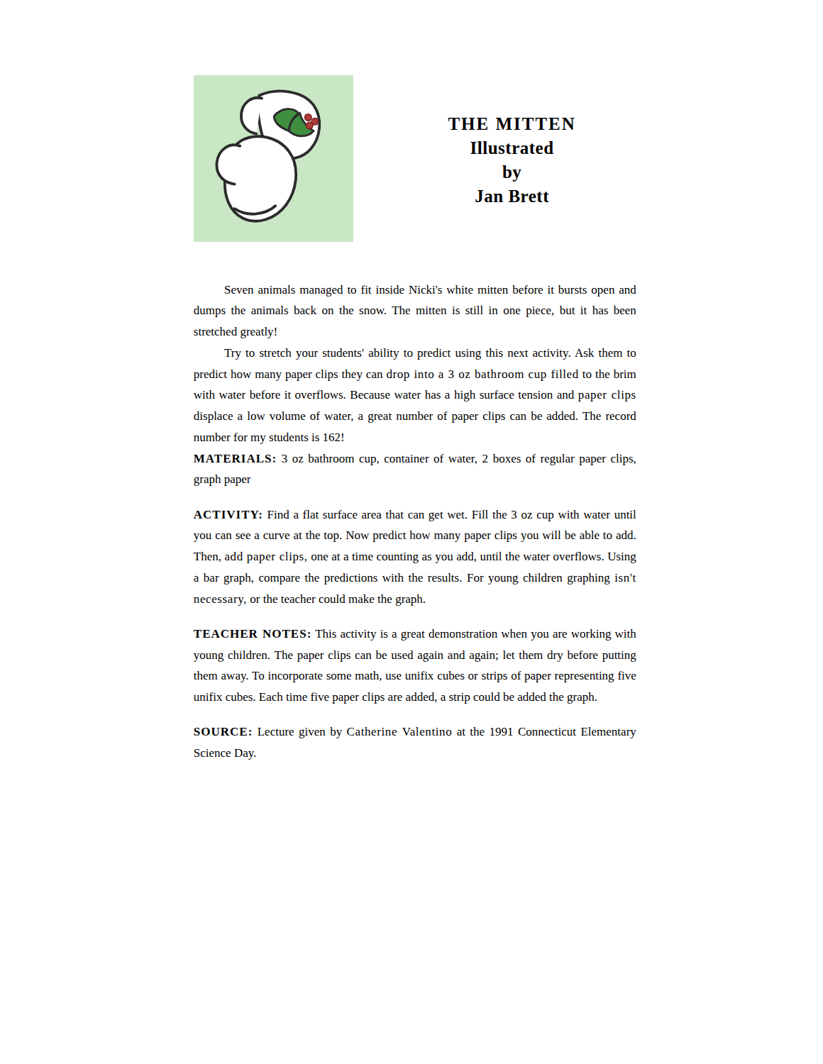THE MITTEN
Illustrated
by
Jan Brett
Seven animals managed to fit inside Nicki's white mitten before it bursts open and dumps the animals back on the snow. The mitten is still in one piece, but it has been stretched greatly!
Try to stretch your students' ability to predict using this next activity. Ask them to predict how many paper clips they can drop into a 3 oz bathroom cup filled to the brim with water before it overflows. Because water has a high surface tension and paper clips displace a low volume of water, a great number of paper clips can be added. The record number for my students is 162!
MATERIALS: 3 oz bathroom cup, container of water, 2 boxes of regular paper clips, graph paper
ACTIVITY: Find a flat surface area that can get wet. Fill the 3 oz cup with water until you can see a curve at the top. Now predict how many paper clips you will be able to add. Then, add paper clips, one at a time counting as you add, until the water overflows. Using a bar graph, compare the predictions with the results. For young children graphing isn't necessary, or the teacher could make the graph.
TEACHER NOTES: This activity is a great demonstration when you are working with young children. The paper clips can be used again and again; let them dry before putting them away. To incorporate some math, use unifix cubes or strips of paper representing five unifix cubes. Each time five paper clips are added, a strip could be added the graph.
SOURCE: Lecture given by Catherine Valentino at the 1991 Connecticut Elementary Science Day.